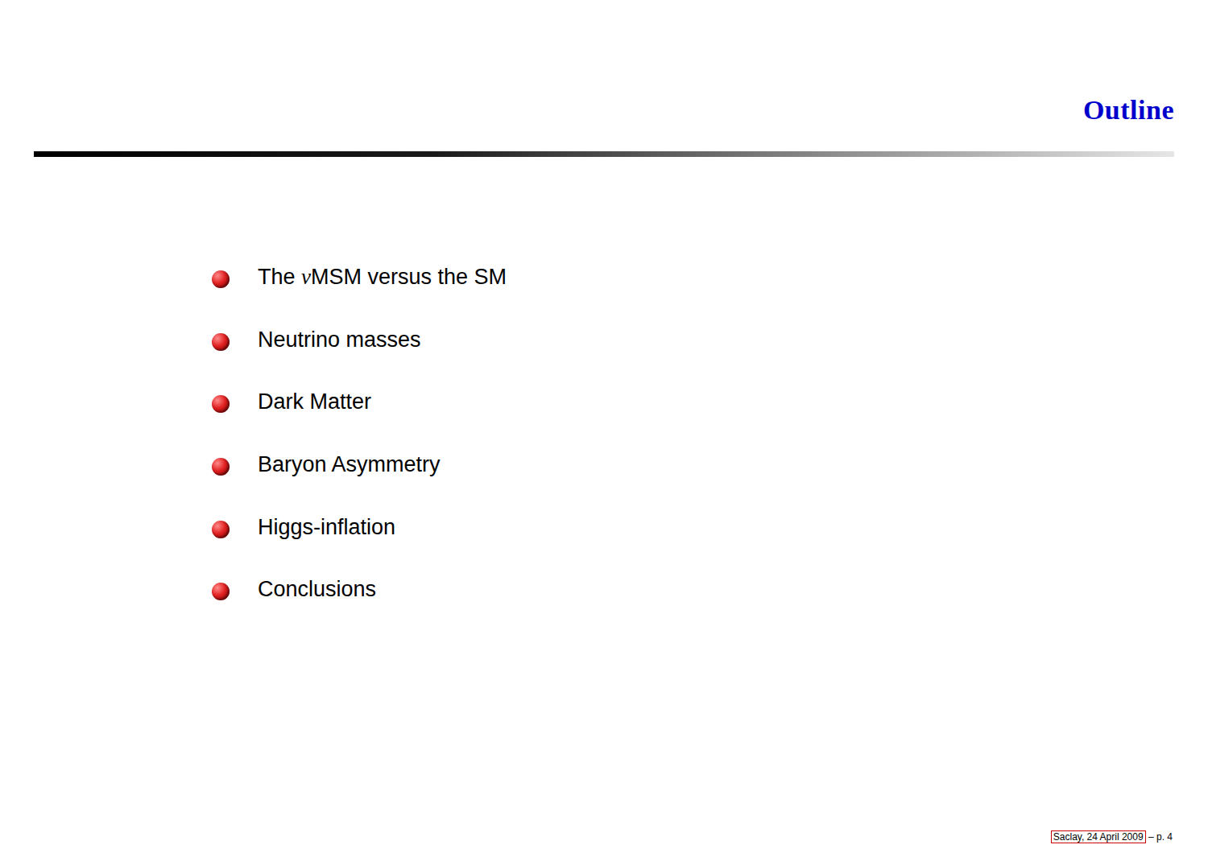Outline
The ν MSM versus the SM
Neutrino masses
Dark Matter
Baryon Asymmetry
Higgs-inflation
Conclusions
Saclay, 24 April 2009 – p. 4